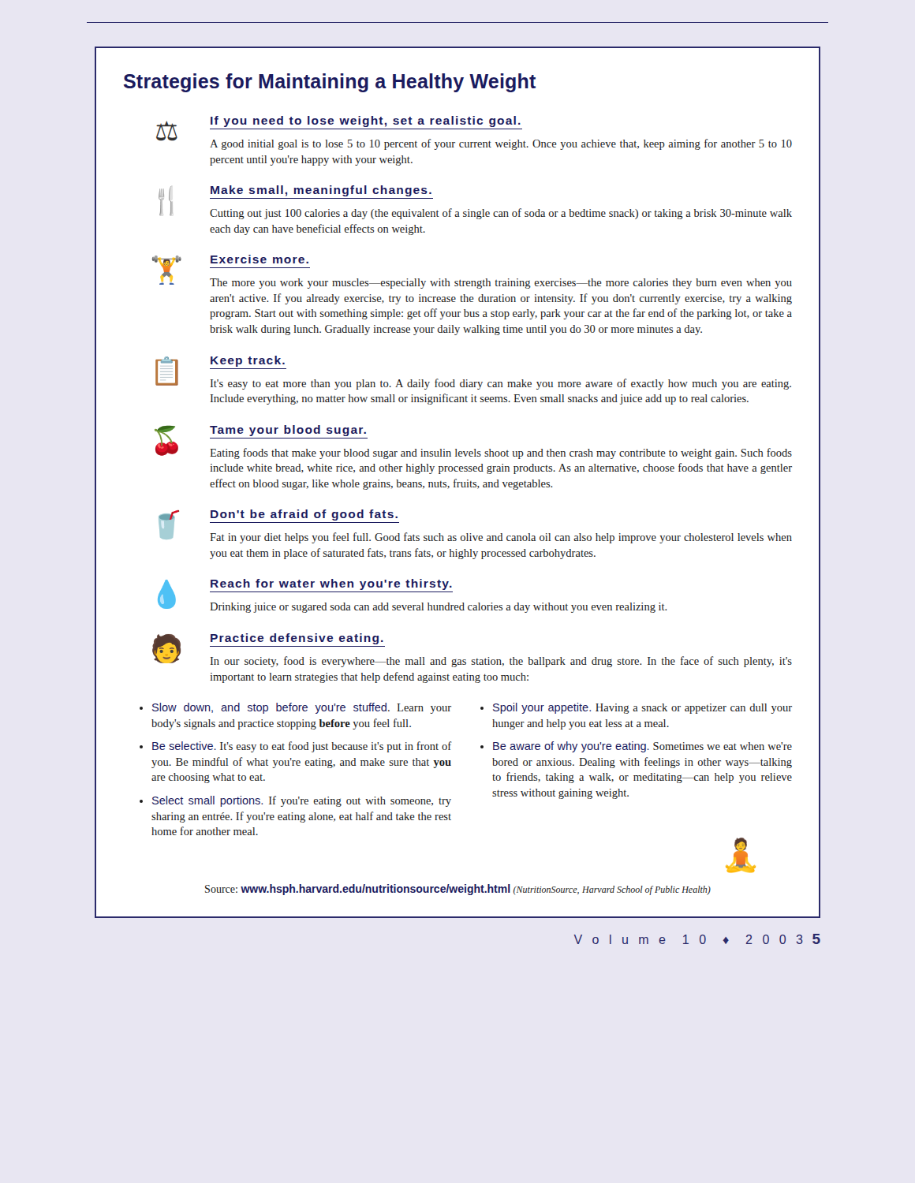Strategies for Maintaining a Healthy Weight
⚖
If you need to lose weight, set a realistic goal.
A good initial goal is to lose 5 to 10 percent of your current weight. Once you achieve that, keep aiming for another 5 to 10 percent until you're happy with your weight.
🍴
Make small, meaningful changes.
Cutting out just 100 calories a day (the equivalent of a single can of soda or a bedtime snack) or taking a brisk 30-minute walk each day can have beneficial effects on weight.
🏋
Exercise more.
The more you work your muscles—especially with strength training exercises—the more calories they burn even when you aren't active. If you already exercise, try to increase the duration or intensity. If you don't currently exercise, try a walking program. Start out with something simple: get off your bus a stop early, park your car at the far end of the parking lot, or take a brisk walk during lunch. Gradually increase your daily walking time until you do 30 or more minutes a day.
📋
Keep track.
It's easy to eat more than you plan to. A daily food diary can make you more aware of exactly how much you are eating. Include everything, no matter how small or insignificant it seems. Even small snacks and juice add up to real calories.
🍒
Tame your blood sugar.
Eating foods that make your blood sugar and insulin levels shoot up and then crash may contribute to weight gain. Such foods include white bread, white rice, and other highly processed grain products. As an alternative, choose foods that have a gentler effect on blood sugar, like whole grains, beans, nuts, fruits, and vegetables.
🥤
Don't be afraid of good fats.
Fat in your diet helps you feel full. Good fats such as olive and canola oil can also help improve your cholesterol levels when you eat them in place of saturated fats, trans fats, or highly processed carbohydrates.
💧
Reach for water when you're thirsty.
Drinking juice or sugared soda can add several hundred calories a day without you even realizing it.
🧑
Practice defensive eating.
In our society, food is everywhere—the mall and gas station, the ballpark and drug store. In the face of such plenty, it's important to learn strategies that help defend against eating too much:
Slow down, and stop before you're stuffed. Learn your body's signals and practice stopping before you feel full.
Be selective. It's easy to eat food just because it's put in front of you. Be mindful of what you're eating, and make sure that you are choosing what to eat.
Select small portions. If you're eating out with someone, try sharing an entrée. If you're eating alone, eat half and take the rest home for another meal.
Spoil your appetite. Having a snack or appetizer can dull your hunger and help you eat less at a meal.
Be aware of why you're eating. Sometimes we eat when we're bored or anxious. Dealing with feelings in other ways—talking to friends, taking a walk, or meditating—can help you relieve stress without gaining weight.
🧘
Source: www.hsph.harvard.edu/nutritionsource/weight.html (NutritionSource, Harvard School of Public Health)
V o l u m e 1 0 ♦ 2 0 0 3 5